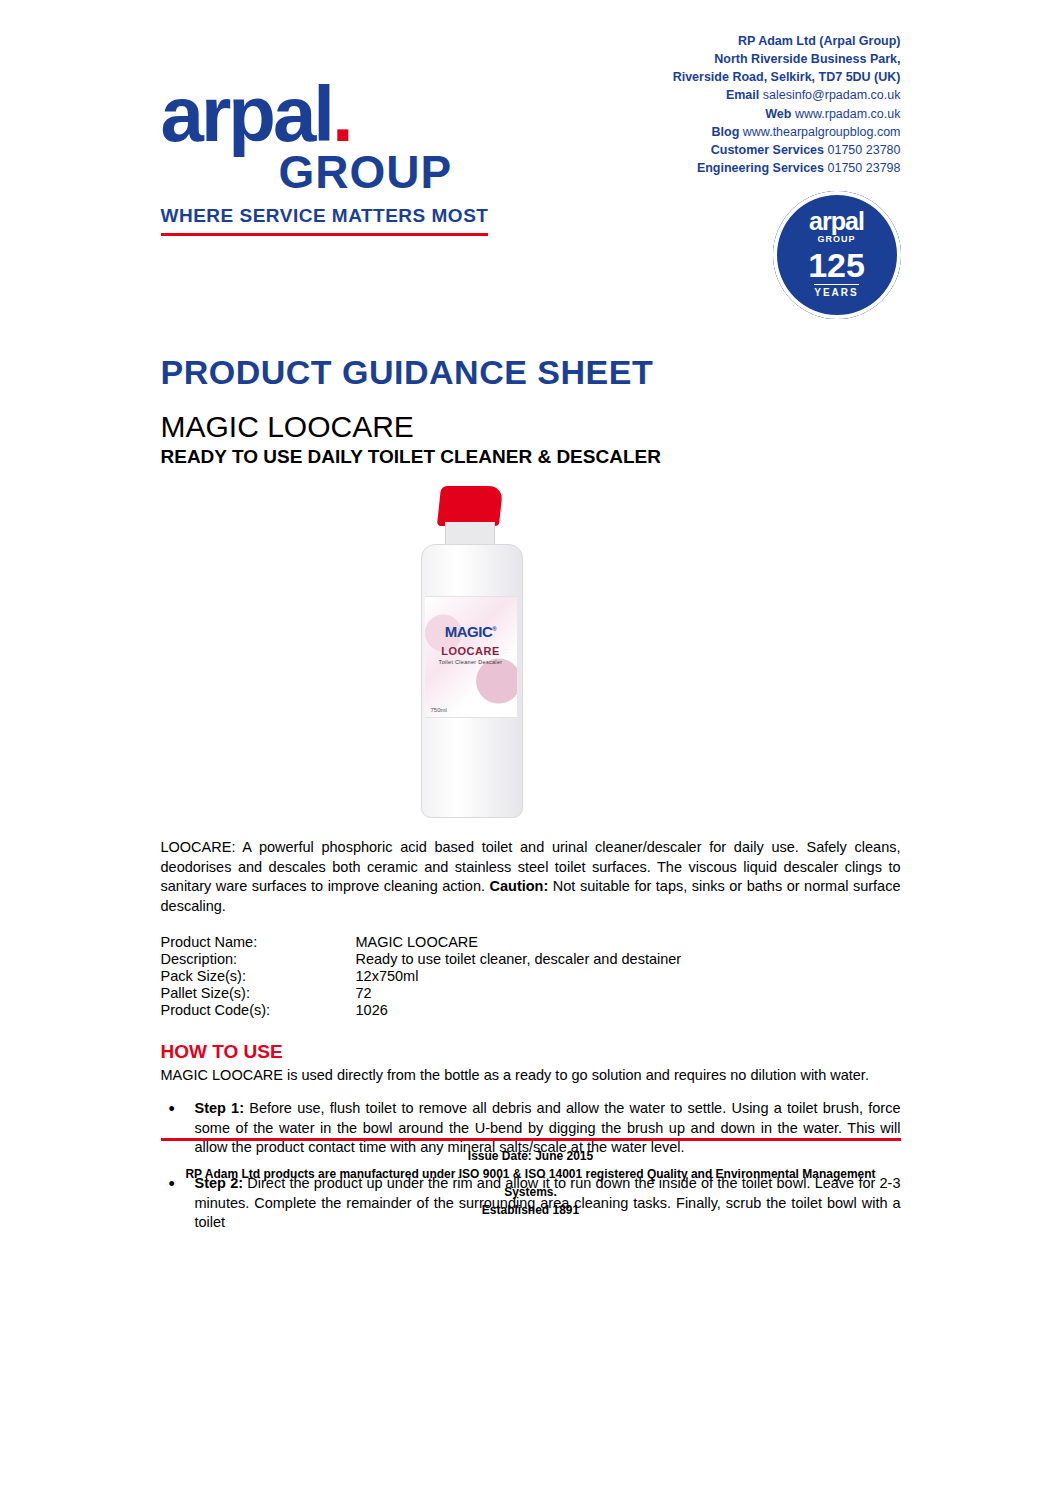arpal.
GROUP
WHERE SERVICE MATTERS MOST
RP Adam Ltd (Arpal Group)
North Riverside Business Park,
Riverside Road, Selkirk, TD7 5DU (UK)
Email salesinfo@rpadam.co.uk
Web www.rpadam.co.uk
Blog www.thearpalgroupblog.com
Customer Services 01750 23780
Engineering Services 01750 23798
arpal
GROUP
125
YEARS
PRODUCT GUIDANCE SHEET
MAGIC LOOCARE
READY TO USE DAILY TOILET CLEANER & DESCALER
MAGIC®
LOOCARE
Toilet Cleaner Descaler
750ml
LOOCARE: A powerful phosphoric acid based toilet and urinal cleaner/descaler for daily use. Safely cleans, deodorises and descales both ceramic and stainless steel toilet surfaces. The viscous liquid descaler clings to sanitary ware surfaces to improve cleaning action. Caution: Not suitable for taps, sinks or baths or normal surface descaling.
| Product Name: | MAGIC LOOCARE |
| Description: | Ready to use toilet cleaner, descaler and destainer |
| Pack Size(s): | 12x750ml |
| Pallet Size(s): | 72 |
| Product Code(s): | 1026 |
HOW TO USE
MAGIC LOOCARE is used directly from the bottle as a ready to go solution and requires no dilution with water.
Step 1: Before use, flush toilet to remove all debris and allow the water to settle. Using a toilet brush, force some of the water in the bowl around the U-bend by digging the brush up and down in the water. This will allow the product contact time with any mineral salts/scale at the water level.
Step 2: Direct the product up under the rim and allow it to run down the inside of the toilet bowl. Leave for 2-3 minutes. Complete the remainder of the surrounding area cleaning tasks. Finally, scrub the toilet bowl with a toilet
Issue Date: June 2015
RP Adam Ltd products are manufactured under ISO 9001 & ISO 14001 registered Quality and Environmental Management Systems.
Established 1891